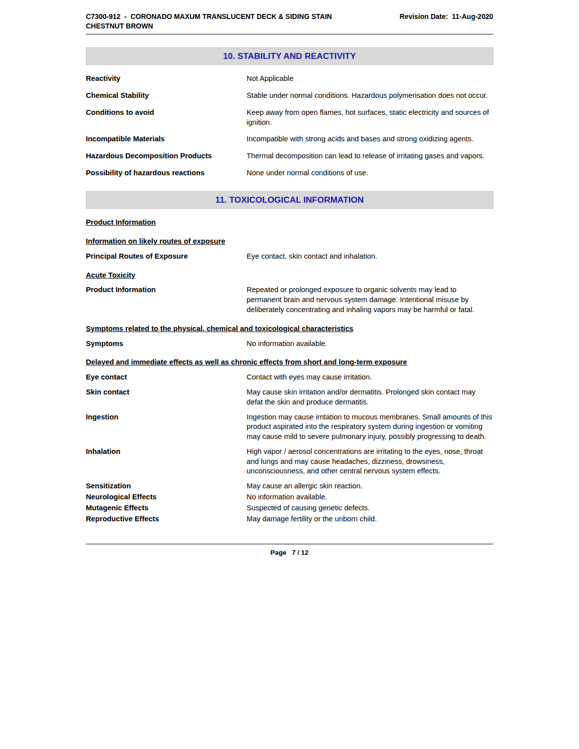C7300-912 - CORONADO MAXUM TRANSLUCENT DECK & SIDING STAIN CHESTNUT BROWN
Revision Date: 11-Aug-2020
10. STABILITY AND REACTIVITY
Reactivity
Not Applicable
Chemical Stability
Stable under normal conditions. Hazardous polymerisation does not occur.
Conditions to avoid
Keep away from open flames, hot surfaces, static electricity and sources of ignition.
Incompatible Materials
Incompatible with strong acids and bases and strong oxidizing agents.
Hazardous Decomposition Products
Thermal decomposition can lead to release of irritating gases and vapors.
Possibility of hazardous reactions
None under normal conditions of use.
11. TOXICOLOGICAL INFORMATION
Product Information
Information on likely routes of exposure
Principal Routes of Exposure
Eye contact, skin contact and inhalation.
Acute Toxicity
Product Information
Repeated or prolonged exposure to organic solvents may lead to permanent brain and nervous system damage. Intentional misuse by deliberately concentrating and inhaling vapors may be harmful or fatal.
Symptoms related to the physical, chemical and toxicological characteristics
Symptoms
No information available.
Delayed and immediate effects as well as chronic effects from short and long-term exposure
Eye contact
Contact with eyes may cause irritation.
Skin contact
May cause skin irritation and/or dermatitis. Prolonged skin contact may defat the skin and produce dermatitis.
Ingestion
Ingestion may cause irritation to mucous membranes. Small amounts of this product aspirated into the respiratory system during ingestion or vomiting may cause mild to severe pulmonary injury, possibly progressing to death.
Inhalation
High vapor / aerosol concentrations are irritating to the eyes, nose, throat and lungs and may cause headaches, dizziness, drowsiness, unconsciousness, and other central nervous system effects.
Sensitization
May cause an allergic skin reaction.
Neurological Effects
No information available.
Mutagenic Effects
Suspected of causing genetic defects.
Reproductive Effects
May damage fertility or the unborn child.
Page 7 / 12